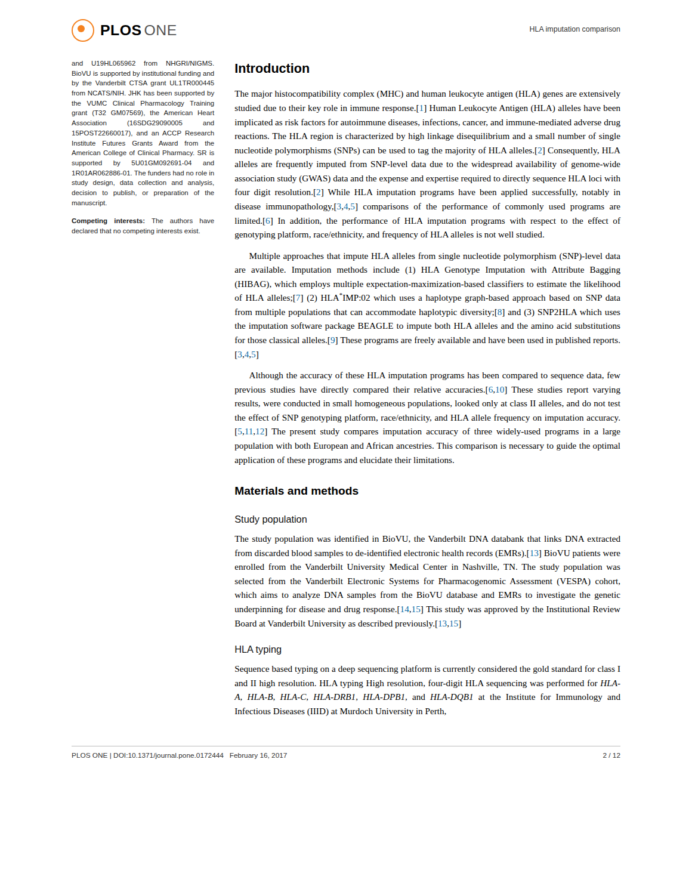PLOSONE
HLA imputation comparison
and U19HL065962 from NHGRI/NIGMS. BioVU is supported by institutional funding and by the Vanderbilt CTSA grant UL1TR000445 from NCATS/NIH. JHK has been supported by the VUMC Clinical Pharmacology Training grant (T32 GM07569), the American Heart Association (16SDG29090005 and 15POST22660017), and an ACCP Research Institute Futures Grants Award from the American College of Clinical Pharmacy. SR is supported by 5U01GM092691-04 and 1R01AR062886-01. The funders had no role in study design, data collection and analysis, decision to publish, or preparation of the manuscript.
Competing interests: The authors have declared that no competing interests exist.
Introduction
The major histocompatibility complex (MHC) and human leukocyte antigen (HLA) genes are extensively studied due to their key role in immune response.[1] Human Leukocyte Antigen (HLA) alleles have been implicated as risk factors for autoimmune diseases, infections, cancer, and immune-mediated adverse drug reactions. The HLA region is characterized by high linkage disequilibrium and a small number of single nucleotide polymorphisms (SNPs) can be used to tag the majority of HLA alleles.[2] Consequently, HLA alleles are frequently imputed from SNP-level data due to the widespread availability of genome-wide association study (GWAS) data and the expense and expertise required to directly sequence HLA loci with four digit resolution.[2] While HLA imputation programs have been applied successfully, notably in disease immunopathology,[3,4,5] comparisons of the performance of commonly used programs are limited.[6] In addition, the performance of HLA imputation programs with respect to the effect of genotyping platform, race/ethnicity, and frequency of HLA alleles is not well studied.
Multiple approaches that impute HLA alleles from single nucleotide polymorphism (SNP)-level data are available. Imputation methods include (1) HLA Genotype Imputation with Attribute Bagging (HIBAG), which employs multiple expectation-maximization-based classifiers to estimate the likelihood of HLA alleles;[7] (2) HLA*IMP:02 which uses a haplotype graph-based approach based on SNP data from multiple populations that can accommodate haplotypic diversity;[8] and (3) SNP2HLA which uses the imputation software package BEAGLE to impute both HLA alleles and the amino acid substitutions for those classical alleles.[9] These programs are freely available and have been used in published reports.[3,4,5]
Although the accuracy of these HLA imputation programs has been compared to sequence data, few previous studies have directly compared their relative accuracies.[6,10] These studies report varying results, were conducted in small homogeneous populations, looked only at class II alleles, and do not test the effect of SNP genotyping platform, race/ethnicity, and HLA allele frequency on imputation accuracy.[5,11,12] The present study compares imputation accuracy of three widely-used programs in a large population with both European and African ancestries. This comparison is necessary to guide the optimal application of these programs and elucidate their limitations.
Materials and methods
Study population
The study population was identified in BioVU, the Vanderbilt DNA databank that links DNA extracted from discarded blood samples to de-identified electronic health records (EMRs).[13] BioVU patients were enrolled from the Vanderbilt University Medical Center in Nashville, TN. The study population was selected from the Vanderbilt Electronic Systems for Pharmacogenomic Assessment (VESPA) cohort, which aims to analyze DNA samples from the BioVU database and EMRs to investigate the genetic underpinning for disease and drug response.[14,15] This study was approved by the Institutional Review Board at Vanderbilt University as described previously.[13,15]
HLA typing
Sequence based typing on a deep sequencing platform is currently considered the gold standard for class I and II high resolution. HLA typing High resolution, four-digit HLA sequencing was performed for HLA-A, HLA-B, HLA-C, HLA-DRB1, HLA-DPB1, and HLA-DQB1 at the Institute for Immunology and Infectious Diseases (IIID) at Murdoch University in Perth,
PLOS ONE | DOI:10.1371/journal.pone.0172444 February 16, 2017
2 / 12